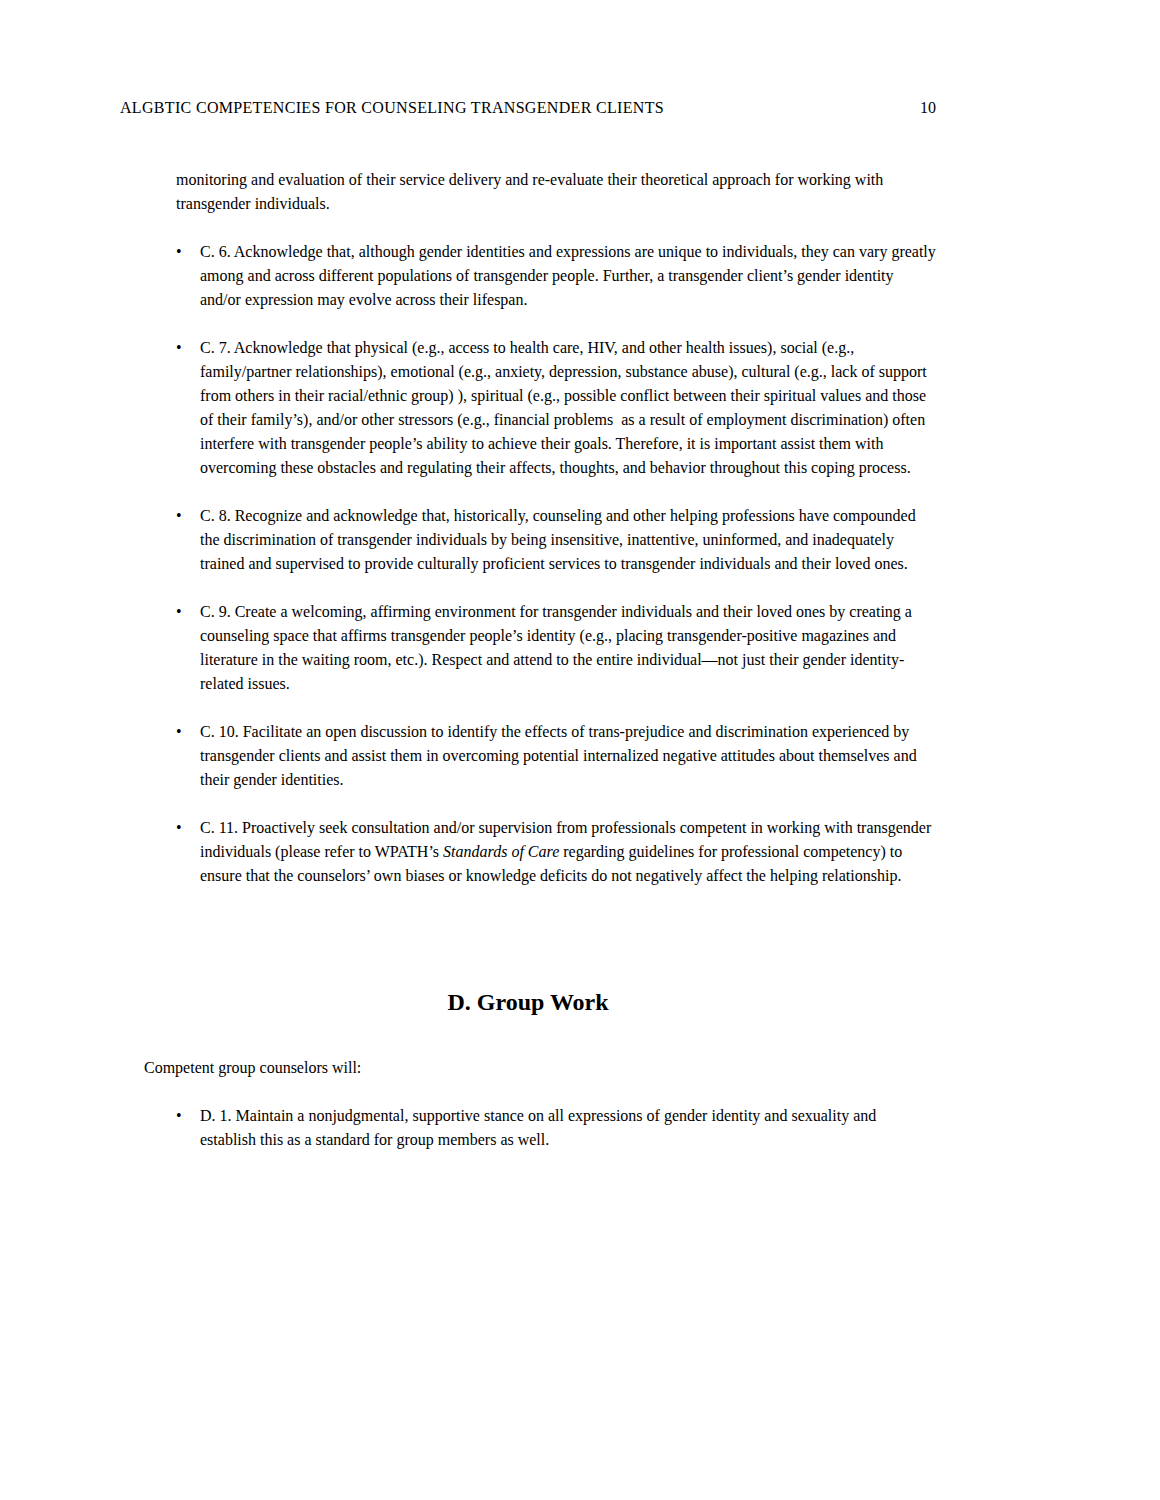ALGBTIC COMPETENCIES FOR COUNSELING TRANSGENDER CLIENTS 10
monitoring and evaluation of their service delivery and re-evaluate their theoretical approach for working with transgender individuals.
C. 6. Acknowledge that, although gender identities and expressions are unique to individuals, they can vary greatly among and across different populations of transgender people. Further, a transgender client’s gender identity and/or expression may evolve across their lifespan.
C. 7. Acknowledge that physical (e.g., access to health care, HIV, and other health issues), social (e.g., family/partner relationships), emotional (e.g., anxiety, depression, substance abuse), cultural (e.g., lack of support from others in their racial/ethnic group) ), spiritual (e.g., possible conflict between their spiritual values and those of their family’s), and/or other stressors (e.g., financial problems as a result of employment discrimination) often interfere with transgender people’s ability to achieve their goals. Therefore, it is important assist them with overcoming these obstacles and regulating their affects, thoughts, and behavior throughout this coping process.
C. 8. Recognize and acknowledge that, historically, counseling and other helping professions have compounded the discrimination of transgender individuals by being insensitive, inattentive, uninformed, and inadequately trained and supervised to provide culturally proficient services to transgender individuals and their loved ones.
C. 9. Create a welcoming, affirming environment for transgender individuals and their loved ones by creating a counseling space that affirms transgender people’s identity (e.g., placing transgender-positive magazines and literature in the waiting room, etc.). Respect and attend to the entire individual—not just their gender identity-related issues.
C. 10. Facilitate an open discussion to identify the effects of trans-prejudice and discrimination experienced by transgender clients and assist them in overcoming potential internalized negative attitudes about themselves and their gender identities.
C. 11. Proactively seek consultation and/or supervision from professionals competent in working with transgender individuals (please refer to WPATH’s Standards of Care regarding guidelines for professional competency) to ensure that the counselors’ own biases or knowledge deficits do not negatively affect the helping relationship.
D. Group Work
Competent group counselors will:
D. 1. Maintain a nonjudgmental, supportive stance on all expressions of gender identity and sexuality and establish this as a standard for group members as well.